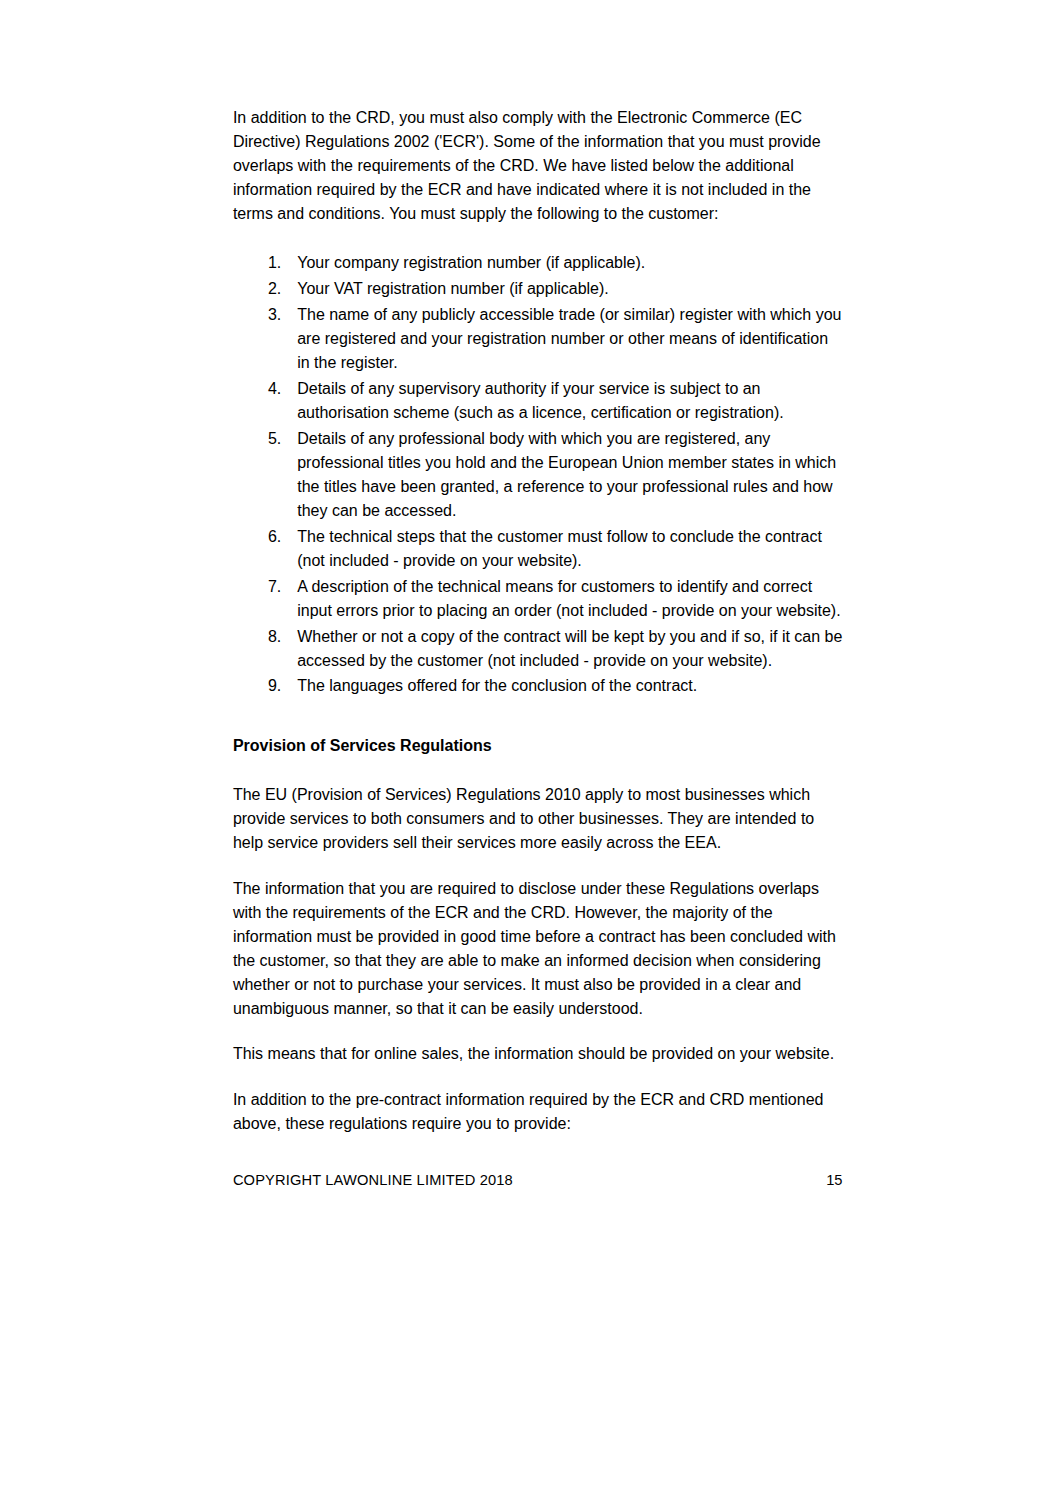In addition to the CRD, you must also comply with the Electronic Commerce (EC Directive) Regulations 2002 ('ECR'). Some of the information that you must provide overlaps with the requirements of the CRD. We have listed below the additional information required by the ECR and have indicated where it is not included in the terms and conditions. You must supply the following to the customer:
Your company registration number (if applicable).
Your VAT registration number (if applicable).
The name of any publicly accessible trade (or similar) register with which you are registered and your registration number or other means of identification in the register.
Details of any supervisory authority if your service is subject to an authorisation scheme (such as a licence, certification or registration).
Details of any professional body with which you are registered, any professional titles you hold and the European Union member states in which the titles have been granted, a reference to your professional rules and how they can be accessed.
The technical steps that the customer must follow to conclude the contract (not included - provide on your website).
A description of the technical means for customers to identify and correct input errors prior to placing an order (not included - provide on your website).
Whether or not a copy of the contract will be kept by you and if so, if it can be accessed by the customer (not included - provide on your website).
The languages offered for the conclusion of the contract.
Provision of Services Regulations
The EU (Provision of Services) Regulations 2010 apply to most businesses which provide services to both consumers and to other businesses. They are intended to help service providers sell their services more easily across the EEA.
The information that you are required to disclose under these Regulations overlaps with the requirements of the ECR and the CRD. However, the majority of the information must be provided in good time before a contract has been concluded with the customer, so that they are able to make an informed decision when considering whether or not to purchase your services. It must also be provided in a clear and unambiguous manner, so that it can be easily understood.
This means that for online sales, the information should be provided on your website.
In addition to the pre-contract information required by the ECR and CRD mentioned above, these regulations require you to provide:
COPYRIGHT LAWONLINE LIMITED 2018 15